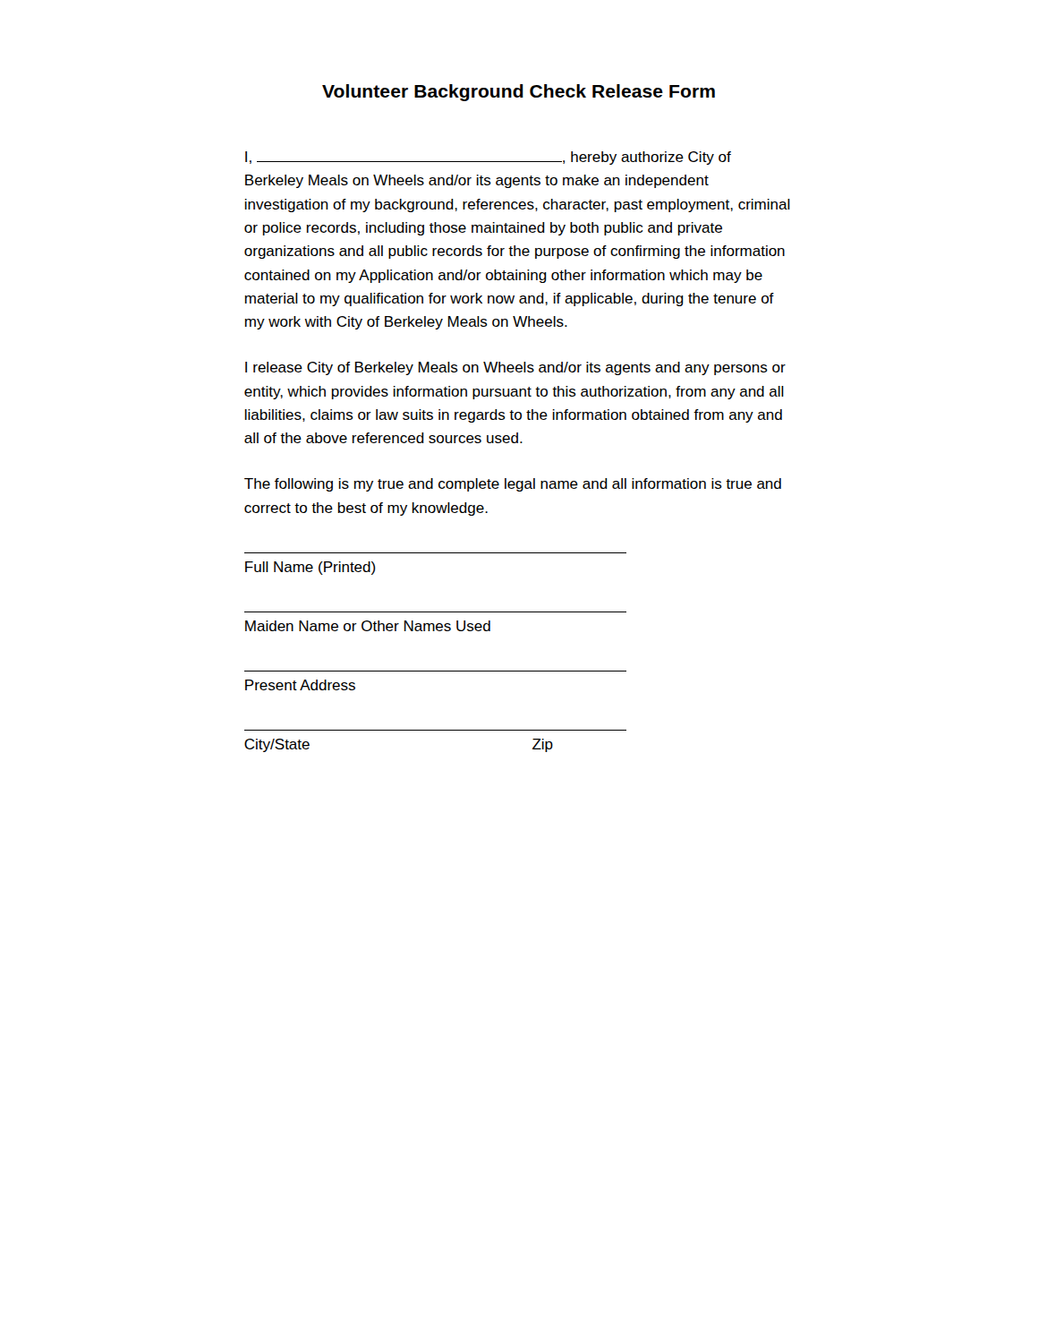Volunteer Background Check Release Form
I, , hereby authorize City of Berkeley Meals on Wheels and/or its agents to make an independent investigation of my background, references, character, past employment, criminal or police records, including those maintained by both public and private organizations and all public records for the purpose of confirming the information contained on my Application and/or obtaining other information which may be material to my qualification for work now and, if applicable, during the tenure of my work with City of Berkeley Meals on Wheels.
I release City of Berkeley Meals on Wheels and/or its agents and any persons or entity, which provides information pursuant to this authorization, from any and all liabilities, claims or law suits in regards to the information obtained from any and all of the above referenced sources used.
The following is my true and complete legal name and all information is true and correct to the best of my knowledge.
Full Name (Printed)
Maiden Name or Other Names Used
Present Address
City/StateZip